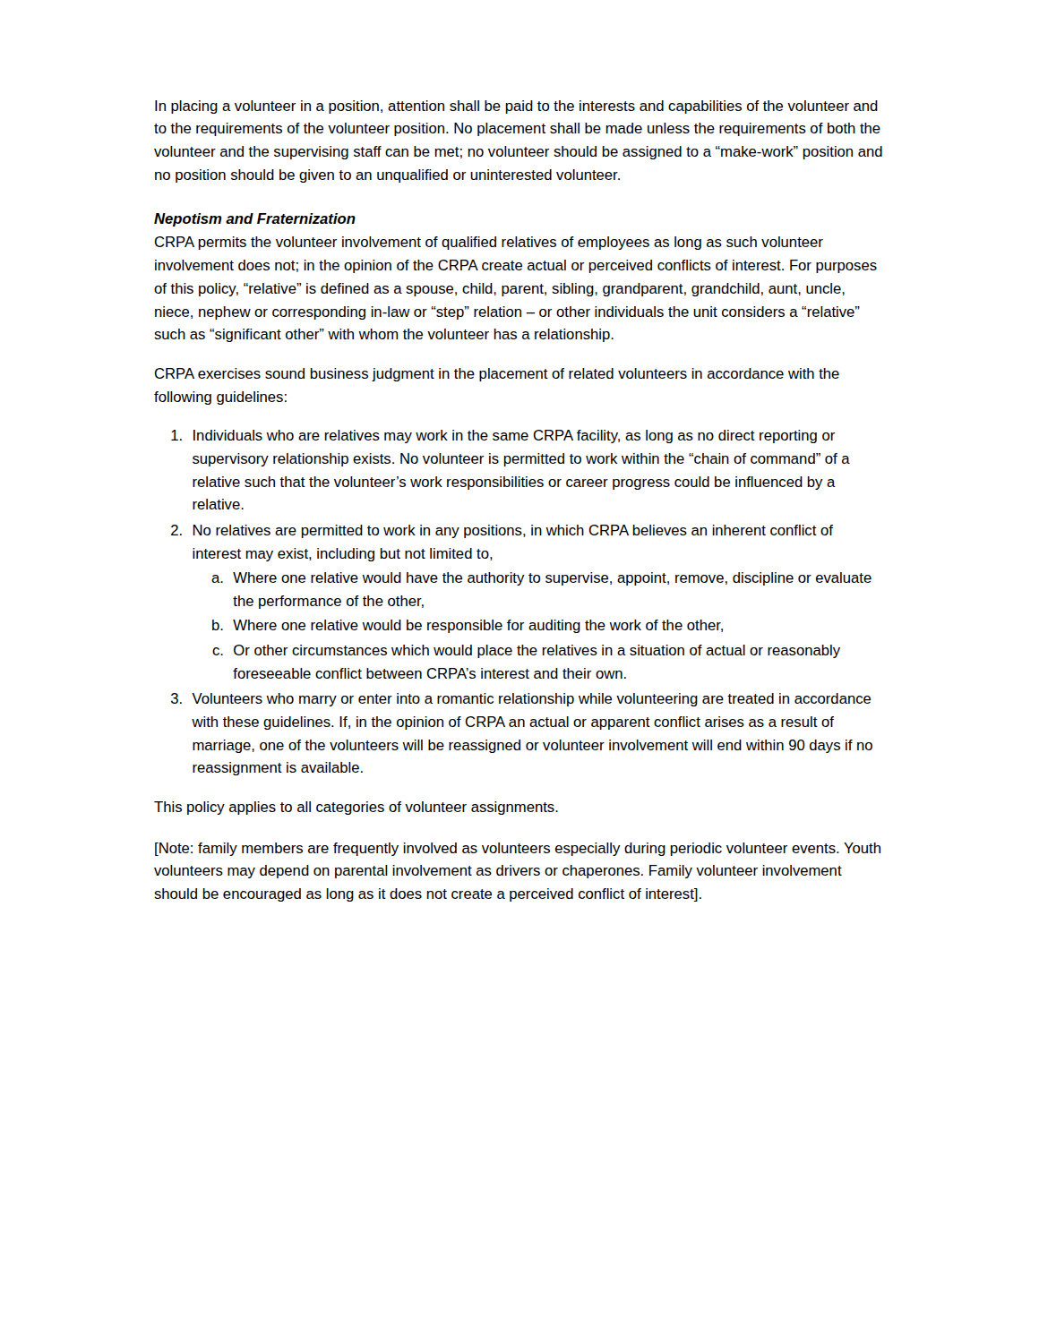In placing a volunteer in a position, attention shall be paid to the interests and capabilities of the volunteer and to the requirements of the volunteer position. No placement shall be made unless the requirements of both the volunteer and the supervising staff can be met; no volunteer should be assigned to a “make-work” position and no position should be given to an unqualified or uninterested volunteer.
Nepotism and Fraternization
CRPA permits the volunteer involvement of qualified relatives of employees as long as such volunteer involvement does not; in the opinion of the CRPA create actual or perceived conflicts of interest. For purposes of this policy, “relative” is defined as a spouse, child, parent, sibling, grandparent, grandchild, aunt, uncle, niece, nephew or corresponding in-law or “step” relation – or other individuals the unit considers a “relative” such as “significant other” with whom the volunteer has a relationship.
CRPA exercises sound business judgment in the placement of related volunteers in accordance with the following guidelines:
Individuals who are relatives may work in the same CRPA facility, as long as no direct reporting or supervisory relationship exists. No volunteer is permitted to work within the “chain of command” of a relative such that the volunteer’s work responsibilities or career progress could be influenced by a relative.
No relatives are permitted to work in any positions, in which CRPA believes an inherent conflict of interest may exist, including but not limited to,
Where one relative would have the authority to supervise, appoint, remove, discipline or evaluate the performance of the other,
Where one relative would be responsible for auditing the work of the other,
Or other circumstances which would place the relatives in a situation of actual or reasonably foreseeable conflict between CRPA’s interest and their own.
Volunteers who marry or enter into a romantic relationship while volunteering are treated in accordance with these guidelines. If, in the opinion of CRPA an actual or apparent conflict arises as a result of marriage, one of the volunteers will be reassigned or volunteer involvement will end within 90 days if no reassignment is available.
This policy applies to all categories of volunteer assignments.
[Note: family members are frequently involved as volunteers especially during periodic volunteer events. Youth volunteers may depend on parental involvement as drivers or chaperones. Family volunteer involvement should be encouraged as long as it does not create a perceived conflict of interest].